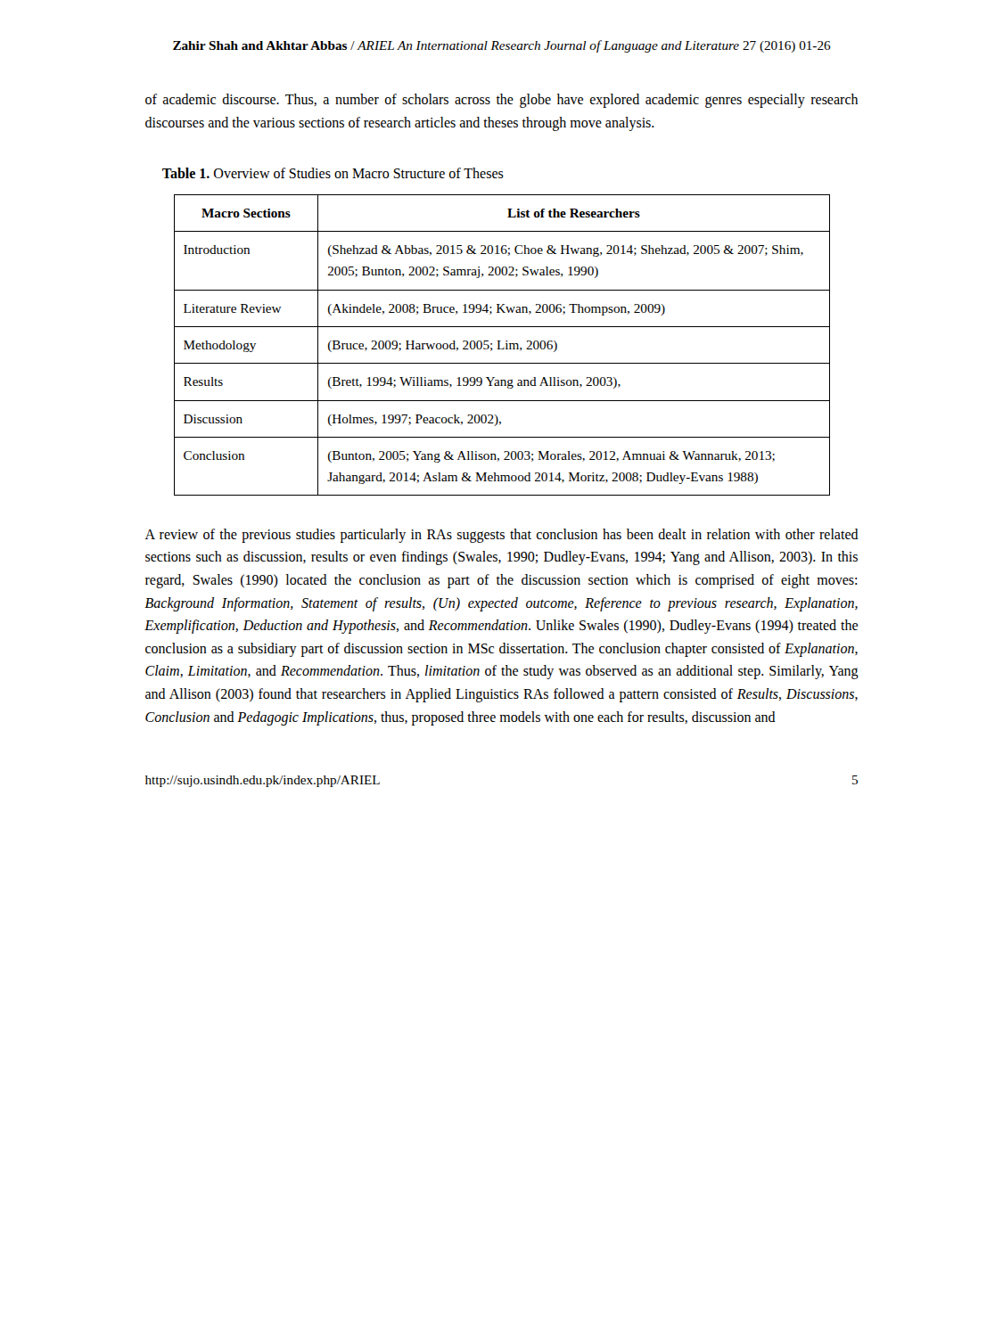Zahir Shah and Akhtar Abbas / ARIEL An International Research Journal of Language and Literature 27 (2016) 01-26
of academic discourse. Thus, a number of scholars across the globe have explored academic genres especially research discourses and the various sections of research articles and theses through move analysis.
Table 1. Overview of Studies on Macro Structure of Theses
| Macro Sections | List of the Researchers |
| --- | --- |
| Introduction | (Shehzad & Abbas, 2015 & 2016; Choe & Hwang, 2014; Shehzad, 2005 & 2007; Shim, 2005; Bunton, 2002; Samraj, 2002; Swales, 1990) |
| Literature Review | (Akindele, 2008; Bruce, 1994; Kwan, 2006; Thompson, 2009) |
| Methodology | (Bruce, 2009; Harwood, 2005; Lim, 2006) |
| Results | (Brett, 1994; Williams, 1999 Yang and Allison, 2003), |
| Discussion | (Holmes, 1997; Peacock, 2002), |
| Conclusion | (Bunton, 2005; Yang & Allison, 2003; Morales, 2012, Amnuai & Wannaruk, 2013; Jahangard, 2014; Aslam & Mehmood 2014, Moritz, 2008; Dudley-Evans 1988) |
A review of the previous studies particularly in RAs suggests that conclusion has been dealt in relation with other related sections such as discussion, results or even findings (Swales, 1990; Dudley-Evans, 1994; Yang and Allison, 2003). In this regard, Swales (1990) located the conclusion as part of the discussion section which is comprised of eight moves: Background Information, Statement of results, (Un) expected outcome, Reference to previous research, Explanation, Exemplification, Deduction and Hypothesis, and Recommendation. Unlike Swales (1990), Dudley-Evans (1994) treated the conclusion as a subsidiary part of discussion section in MSc dissertation. The conclusion chapter consisted of Explanation, Claim, Limitation, and Recommendation. Thus, limitation of the study was observed as an additional step. Similarly, Yang and Allison (2003) found that researchers in Applied Linguistics RAs followed a pattern consisted of Results, Discussions, Conclusion and Pedagogic Implications, thus, proposed three models with one each for results, discussion and
http://sujo.usindh.edu.pk/index.php/ARIEL 5